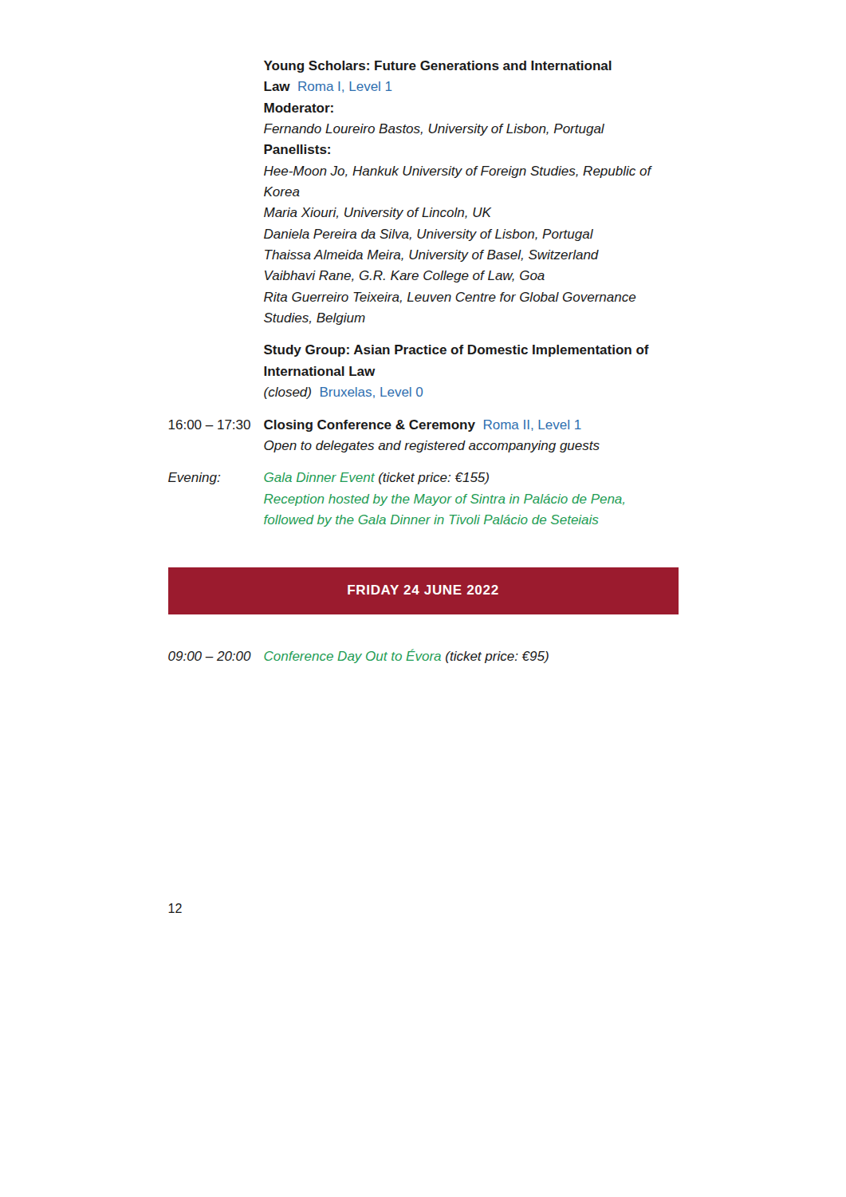Young Scholars: Future Generations and International Law Roma I, Level 1
Moderator:
Fernando Loureiro Bastos, University of Lisbon, Portugal
Panellists:
Hee-Moon Jo, Hankuk University of Foreign Studies, Republic of Korea
Maria Xiouri, University of Lincoln, UK
Daniela Pereira da Silva, University of Lisbon, Portugal
Thaissa Almeida Meira, University of Basel, Switzerland
Vaibhavi Rane, G.R. Kare College of Law, Goa
Rita Guerreiro Teixeira, Leuven Centre for Global Governance Studies, Belgium
Study Group: Asian Practice of Domestic Implementation of International Law
(closed) Bruxelas, Level 0
16:00 – 17:30
Closing Conference & Ceremony Roma II, Level 1
Open to delegates and registered accompanying guests
Evening:
Gala Dinner Event (ticket price: €155)
Reception hosted by the Mayor of Sintra in Palácio de Pena, followed by the Gala Dinner in Tivoli Palácio de Seteiais
FRIDAY 24 JUNE 2022
09:00 – 20:00
Conference Day Out to Évora (ticket price: €95)
12